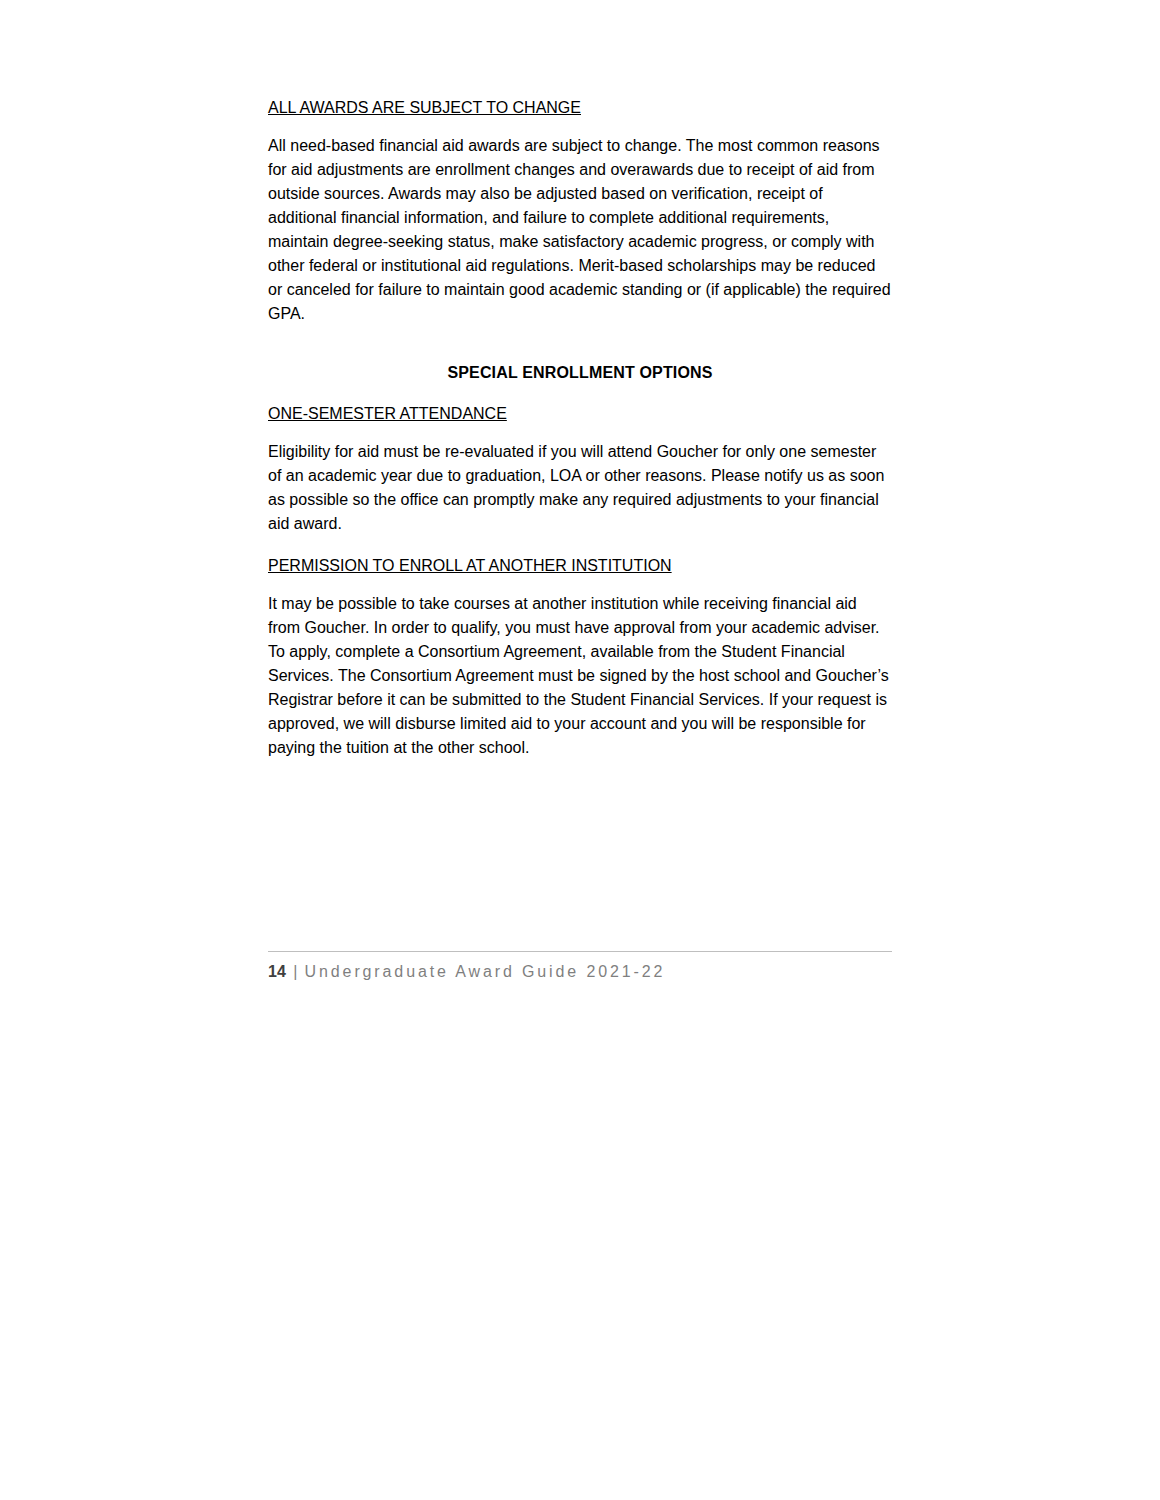ALL AWARDS ARE SUBJECT TO CHANGE
All need-based financial aid awards are subject to change. The most common reasons for aid adjustments are enrollment changes and overawards due to receipt of aid from outside sources. Awards may also be adjusted based on verification, receipt of additional financial information, and failure to complete additional requirements, maintain degree-seeking status, make satisfactory academic progress, or comply with other federal or institutional aid regulations. Merit-based scholarships may be reduced or canceled for failure to maintain good academic standing or (if applicable) the required GPA.
SPECIAL ENROLLMENT OPTIONS
ONE-SEMESTER ATTENDANCE
Eligibility for aid must be re-evaluated if you will attend Goucher for only one semester of an academic year due to graduation, LOA or other reasons. Please notify us as soon as possible so the office can promptly make any required adjustments to your financial aid award.
PERMISSION TO ENROLL AT ANOTHER INSTITUTION
It may be possible to take courses at another institution while receiving financial aid from Goucher. In order to qualify, you must have approval from your academic adviser. To apply, complete a Consortium Agreement, available from the Student Financial Services. The Consortium Agreement must be signed by the host school and Goucher’s Registrar before it can be submitted to the Student Financial Services. If your request is approved, we will disburse limited aid to your account and you will be responsible for paying the tuition at the other school.
14 | Undergraduate Award Guide 2021-22